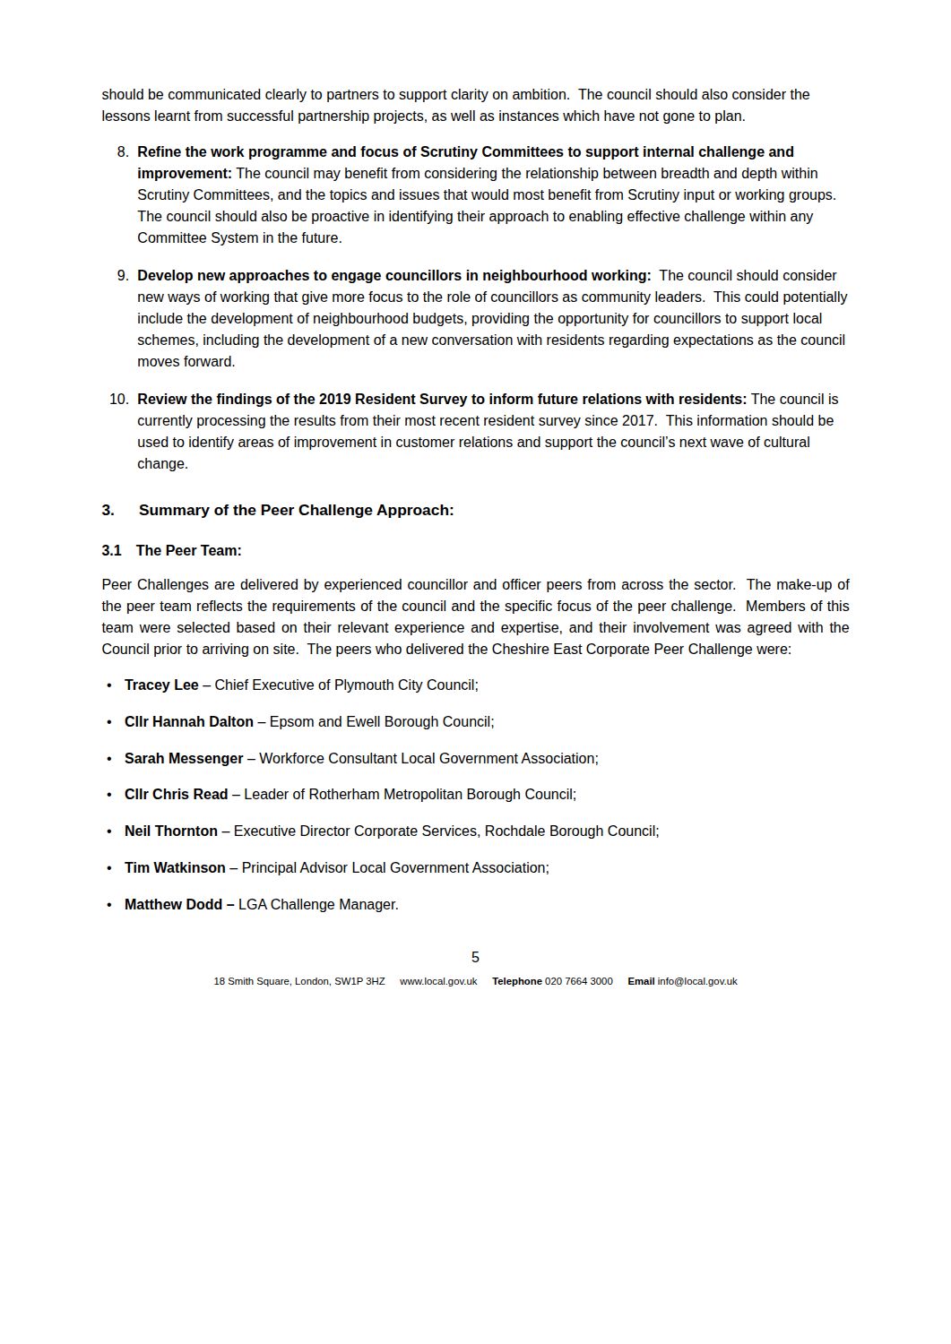should be communicated clearly to partners to support clarity on ambition. The council should also consider the lessons learnt from successful partnership projects, as well as instances which have not gone to plan.
Refine the work programme and focus of Scrutiny Committees to support internal challenge and improvement: The council may benefit from considering the relationship between breadth and depth within Scrutiny Committees, and the topics and issues that would most benefit from Scrutiny input or working groups. The council should also be proactive in identifying their approach to enabling effective challenge within any Committee System in the future.
Develop new approaches to engage councillors in neighbourhood working: The council should consider new ways of working that give more focus to the role of councillors as community leaders. This could potentially include the development of neighbourhood budgets, providing the opportunity for councillors to support local schemes, including the development of a new conversation with residents regarding expectations as the council moves forward.
Review the findings of the 2019 Resident Survey to inform future relations with residents: The council is currently processing the results from their most recent resident survey since 2017. This information should be used to identify areas of improvement in customer relations and support the council’s next wave of cultural change.
3. Summary of the Peer Challenge Approach:
3.1 The Peer Team:
Peer Challenges are delivered by experienced councillor and officer peers from across the sector. The make-up of the peer team reflects the requirements of the council and the specific focus of the peer challenge. Members of this team were selected based on their relevant experience and expertise, and their involvement was agreed with the Council prior to arriving on site. The peers who delivered the Cheshire East Corporate Peer Challenge were:
Tracey Lee – Chief Executive of Plymouth City Council;
Cllr Hannah Dalton – Epsom and Ewell Borough Council;
Sarah Messenger – Workforce Consultant Local Government Association;
Cllr Chris Read – Leader of Rotherham Metropolitan Borough Council;
Neil Thornton – Executive Director Corporate Services, Rochdale Borough Council;
Tim Watkinson – Principal Advisor Local Government Association;
Matthew Dodd – LGA Challenge Manager.
5
18 Smith Square, London, SW1P 3HZ www.local.gov.uk Telephone 020 7664 3000 Email info@local.gov.uk